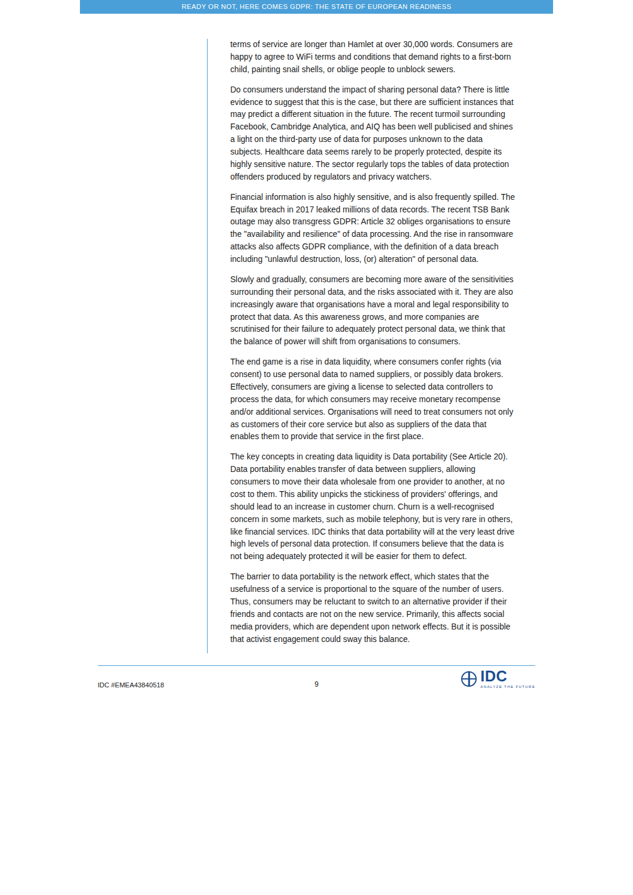READY OR NOT, HERE COMES GDPR: THE STATE OF EUROPEAN READINESS
terms of service are longer than Hamlet at over 30,000 words. Consumers are happy to agree to WiFi terms and conditions that demand rights to a first-born child, painting snail shells, or oblige people to unblock sewers.
Do consumers understand the impact of sharing personal data? There is little evidence to suggest that this is the case, but there are sufficient instances that may predict a different situation in the future. The recent turmoil surrounding Facebook, Cambridge Analytica, and AIQ has been well publicised and shines a light on the third-party use of data for purposes unknown to the data subjects. Healthcare data seems rarely to be properly protected, despite its highly sensitive nature. The sector regularly tops the tables of data protection offenders produced by regulators and privacy watchers.
Financial information is also highly sensitive, and is also frequently spilled. The Equifax breach in 2017 leaked millions of data records. The recent TSB Bank outage may also transgress GDPR: Article 32 obliges organisations to ensure the "availability and resilience" of data processing. And the rise in ransomware attacks also affects GDPR compliance, with the definition of a data breach including "unlawful destruction, loss, (or) alteration" of personal data.
Slowly and gradually, consumers are becoming more aware of the sensitivities surrounding their personal data, and the risks associated with it. They are also increasingly aware that organisations have a moral and legal responsibility to protect that data. As this awareness grows, and more companies are scrutinised for their failure to adequately protect personal data, we think that the balance of power will shift from organisations to consumers.
The end game is a rise in data liquidity, where consumers confer rights (via consent) to use personal data to named suppliers, or possibly data brokers. Effectively, consumers are giving a license to selected data controllers to process the data, for which consumers may receive monetary recompense and/or additional services. Organisations will need to treat consumers not only as customers of their core service but also as suppliers of the data that enables them to provide that service in the first place.
The key concepts in creating data liquidity is Data portability (See Article 20). Data portability enables transfer of data between suppliers, allowing consumers to move their data wholesale from one provider to another, at no cost to them. This ability unpicks the stickiness of providers' offerings, and should lead to an increase in customer churn. Churn is a well-recognised concern in some markets, such as mobile telephony, but is very rare in others, like financial services. IDC thinks that data portability will at the very least drive high levels of personal data protection. If consumers believe that the data is not being adequately protected it will be easier for them to defect.
The barrier to data portability is the network effect, which states that the usefulness of a service is proportional to the square of the number of users. Thus, consumers may be reluctant to switch to an alternative provider if their friends and contacts are not on the new service. Primarily, this affects social media providers, which are dependent upon network effects. But it is possible that activist engagement could sway this balance.
IDC #EMEA43840518
9
IDC ANALYZE THE FUTURE